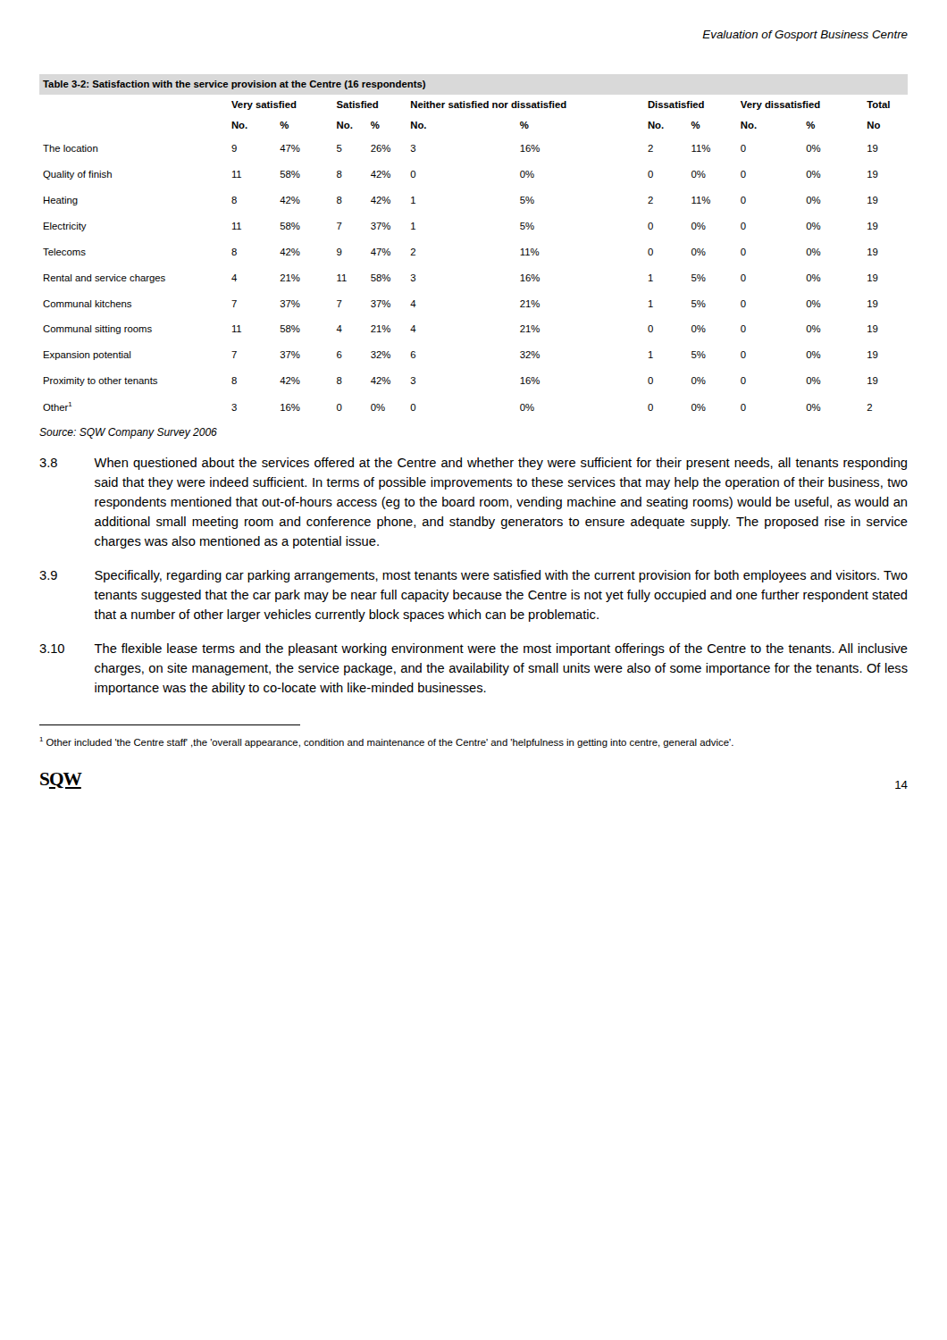Evaluation of Gosport Business Centre
Table 3-2: Satisfaction with the service provision at the Centre (16 respondents)
| | Very satisfied | Satisfied | Neither satisfied nor dissatisfied | Dissatisfied | Very dissatisfied | Total |
| --- | --- | --- | --- | --- | --- | --- |
| | No. | % | No. | % | No. | % | No. | % | No. | % | No |
| The location | 9 | 47% | 5 | 26% | 3 | 16% | 2 | 11% | 0 | 0% | 19 |
| Quality of finish | 11 | 58% | 8 | 42% | 0 | 0% | 0 | 0% | 0 | 0% | 19 |
| Heating | 8 | 42% | 8 | 42% | 1 | 5% | 2 | 11% | 0 | 0% | 19 |
| Electricity | 11 | 58% | 7 | 37% | 1 | 5% | 0 | 0% | 0 | 0% | 19 |
| Telecoms | 8 | 42% | 9 | 47% | 2 | 11% | 0 | 0% | 0 | 0% | 19 |
| Rental and service charges | 4 | 21% | 11 | 58% | 3 | 16% | 1 | 5% | 0 | 0% | 19 |
| Communal kitchens | 7 | 37% | 7 | 37% | 4 | 21% | 1 | 5% | 0 | 0% | 19 |
| Communal sitting rooms | 11 | 58% | 4 | 21% | 4 | 21% | 0 | 0% | 0 | 0% | 19 |
| Expansion potential | 7 | 37% | 6 | 32% | 6 | 32% | 1 | 5% | 0 | 0% | 19 |
| Proximity to other tenants | 8 | 42% | 8 | 42% | 3 | 16% | 0 | 0% | 0 | 0% | 19 |
| Other 1 | 3 | 16% | 0 | 0% | 0 | 0% | 0 | 0% | 0 | 0% | 2 |
Source: SQW Company Survey 2006
3.8 When questioned about the services offered at the Centre and whether they were sufficient for their present needs, all tenants responding said that they were indeed sufficient. In terms of possible improvements to these services that may help the operation of their business, two respondents mentioned that out-of-hours access (eg to the board room, vending machine and seating rooms) would be useful, as would an additional small meeting room and conference phone, and standby generators to ensure adequate supply. The proposed rise in service charges was also mentioned as a potential issue.
3.9 Specifically, regarding car parking arrangements, most tenants were satisfied with the current provision for both employees and visitors. Two tenants suggested that the car park may be near full capacity because the Centre is not yet fully occupied and one further respondent stated that a number of other larger vehicles currently block spaces which can be problematic.
3.10 The flexible lease terms and the pleasant working environment were the most important offerings of the Centre to the tenants. All inclusive charges, on site management, the service package, and the availability of small units were also of some importance for the tenants. Of less importance was the ability to co-locate with like-minded businesses.
1 Other included 'the Centre staff' ,the 'overall appearance, condition and maintenance of the Centre' and 'helpfulness in getting into centre, general advice'.
SQW
14